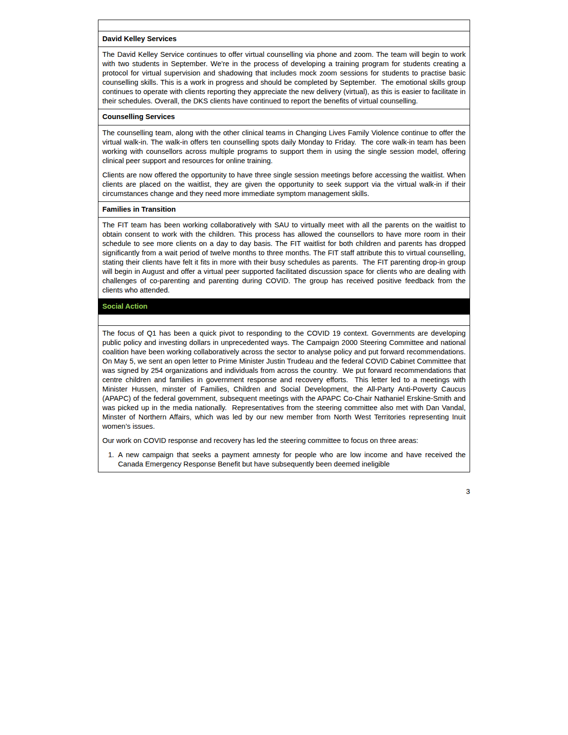| David Kelley Services |
| The David Kelley Service continues to offer virtual counselling via phone and zoom. The team will begin to work with two students in September. We’re in the process of developing a training program for students creating a protocol for virtual supervision and shadowing that includes mock zoom sessions for students to practise basic counselling skills. This is a work in progress and should be completed by September. The emotional skills group continues to operate with clients reporting they appreciate the new delivery (virtual), as this is easier to facilitate in their schedules. Overall, the DKS clients have continued to report the benefits of virtual counselling. |
| Counselling Services |
| The counselling team, along with the other clinical teams in Changing Lives Family Violence continue to offer the virtual walk-in. The walk-in offers ten counselling spots daily Monday to Friday. The core walk-in team has been working with counsellors across multiple programs to support them in using the single session model, offering clinical peer support and resources for online training. Clients are now offered the opportunity to have three single session meetings before accessing the waitlist. When clients are placed on the waitlist, they are given the opportunity to seek support via the virtual walk-in if their circumstances change and they need more immediate symptom management skills. |
| Families in Transition |
| The FIT team has been working collaboratively with SAU to virtually meet with all the parents on the waitlist to obtain consent to work with the children. This process has allowed the counsellors to have more room in their schedule to see more clients on a day to day basis. The FIT waitlist for both children and parents has dropped significantly from a wait period of twelve months to three months. The FIT staff attribute this to virtual counselling, stating their clients have felt it fits in more with their busy schedules as parents. The FIT parenting drop-in group will begin in August and offer a virtual peer supported facilitated discussion space for clients who are dealing with challenges of co-parenting and parenting during COVID. The group has received positive feedback from the clients who attended. |
| Social Action |
| The focus of Q1 has been a quick pivot to responding to the COVID 19 context. Governments are developing public policy and investing dollars in unprecedented ways. The Campaign 2000 Steering Committee and national coalition have been working collaboratively across the sector to analyse policy and put forward recommendations. On May 5, we sent an open letter to Prime Minister Justin Trudeau and the federal COVID Cabinet Committee that was signed by 254 organizations and individuals from across the country. We put forward recommendations that centre children and families in government response and recovery efforts. This letter led to a meetings with Minister Hussen, minster of Families, Children and Social Development, the All-Party Anti-Poverty Caucus (APAPC) of the federal government, subsequent meetings with the APAPC Co-Chair Nathaniel Erskine-Smith and was picked up in the media nationally. Representatives from the steering committee also met with Dan Vandal, Minster of Northern Affairs, which was led by our new member from North West Territories representing Inuit women’s issues. Our work on COVID response and recovery has led the steering committee to focus on three areas: A new campaign that seeks a payment amnesty for people who are low income and have received the Canada Emergency Response Benefit but have subsequently been deemed ineligible |
3